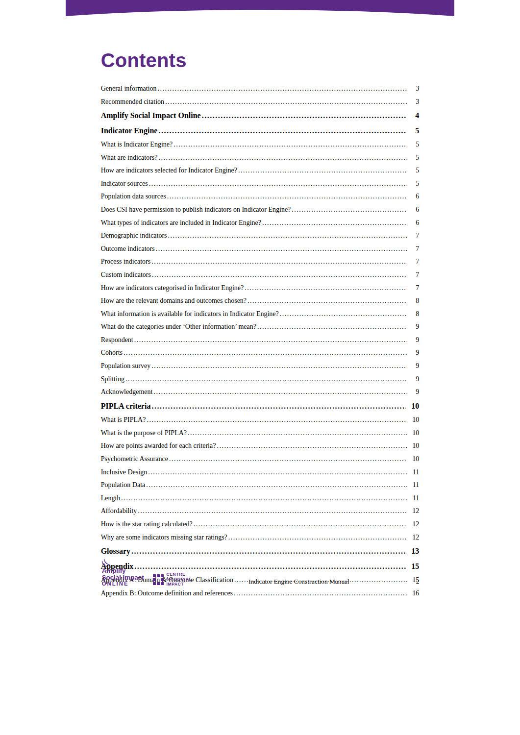Contents
General information.................................................................................................................................................. 3
Recommended citation.............................................................................................................................................. 3
Amplify Social Impact Online....................................................................................................................... 4
Indicator Engine................................................................................................................................................. 5
What is Indicator Engine?......................................................................................................................................... 5
What are indicators?................................................................................................................................................ 5
How are indicators selected for Indicator Engine?..................................................................................................... 5
Indicator sources................................................................................................................................................. 5
Population data sources....................................................................................................................................... 6
Does CSI have permission to publish indicators on Indicator Engine?............................................................................. 6
What types of indicators are included in Indicator Engine?......................................................................................... 6
Demographic indicators...................................................................................................................................... 7
Outcome indicators............................................................................................................................................. 7
Process indicators................................................................................................................................................ 7
Custom indicators............................................................................................................................................... 7
How are indicators categorised in Indicator Engine?................................................................................................. 7
How are the relevant domains and outcomes chosen?................................................................................................. 8
What information is available for indicators in Indicator Engine?..................................................................................... 8
What do the categories under ‘Other information’ mean?............................................................................................. 9
Respondent......................................................................................................................................................... 9
Cohorts.............................................................................................................................................................. 9
Population survey............................................................................................................................................... 9
Splitting............................................................................................................................................................. 9
Acknowledgement.............................................................................................................................................. 9
PIPLA criteria.................................................................................................................................................. 10
What is PIPLA?..................................................................................................................................................... 10
What is the purpose of PIPLA?................................................................................................................................. 10
How are points awarded for each criteria?..................................................................................................................... 10
Psychometric Assurance..................................................................................................................................... 10
Inclusive Design................................................................................................................................................. 11
Population Data.................................................................................................................................................. 11
Length............................................................................................................................................................... 11
Affordability..................................................................................................................................................... 12
How is the star rating calculated?.............................................................................................................................. 12
Why are some indicators missing star ratings?................................................................................................................. 12
Glossary............................................................................................................................................................. 13
Appendix........................................................................................................................................................... 15
Appendix A: Domain & Outcome Classification......................................................................................................... 15
Appendix B: Outcome definition and references.......................................................................................................... 16
(( Amplify Social Impact ONLINE
CENTRE
for SOCIAL
IMPACT
Indicator Engine Construction Manual
2